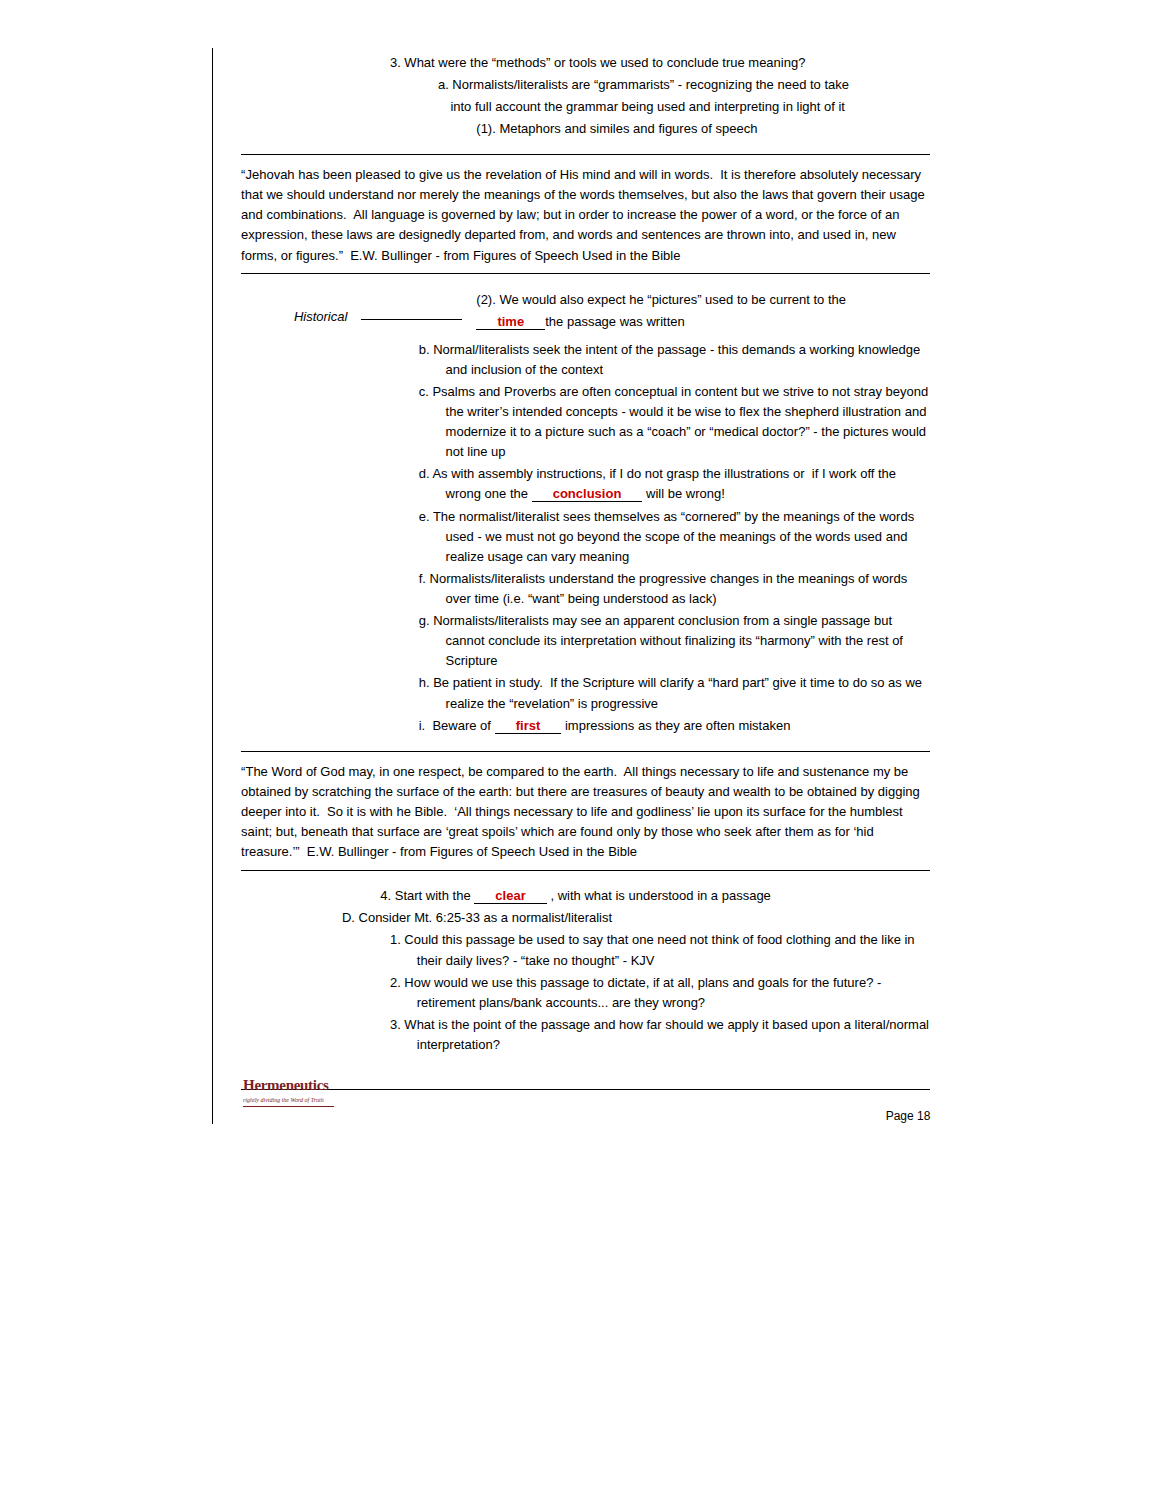3. What were the “methods” or tools we used to conclude true meaning?
a. Normalists/literalists are “grammarists” - recognizing the need to take
into full account the grammar being used and interpreting in light of it
(1). Metaphors and similes and figures of speech
“Jehovah has been pleased to give us the revelation of His mind and will in words. It is therefore absolutely necessary that we should understand nor merely the meanings of the words themselves, but also the laws that govern their usage and combinations. All language is governed by law; but in order to increase the power of a word, or the force of an expression, these laws are designedly departed from, and words and sentences are thrown into, and used in, new forms, or figures.” E.W. Bullinger - from Figures of Speech Used in the Bible
Historical
(2). We would also expect he “pictures” used to be current to the
timethe passage was written
b. Normal/literalists seek the intent of the passage - this demands a working knowledge and inclusion of the context
c. Psalms and Proverbs are often conceptual in content but we strive to not stray beyond the writer’s intended concepts - would it be wise to flex the shepherd illustration and modernize it to a picture such as a “coach” or “medical doctor?” - the pictures would not line up
d. As with assembly instructions, if I do not grasp the illustrations or if I work off the wrong one the conclusion will be wrong!
e. The normalist/literalist sees themselves as “cornered” by the meanings of the words used - we must not go beyond the scope of the meanings of the words used and realize usage can vary meaning
f. Normalists/literalists understand the progressive changes in the meanings of words over time (i.e. “want” being understood as lack)
g. Normalists/literalists may see an apparent conclusion from a single passage but cannot conclude its interpretation without finalizing its “harmony” with the rest of Scripture
h. Be patient in study. If the Scripture will clarify a “hard part” give it time to do so as we realize the “revelation” is progressive
i. Beware of first impressions as they are often mistaken
“The Word of God may, in one respect, be compared to the earth. All things necessary to life and sustenance my be obtained by scratching the surface of the earth: but there are treasures of beauty and wealth to be obtained by digging deeper into it. So it is with he Bible. ‘All things necessary to life and godliness’ lie upon its surface for the humblest saint; but, beneath that surface are ‘great spoils’ which are found only by those who seek after them as for ‘hid treasure.’” E.W. Bullinger - from Figures of Speech Used in the Bible
4. Start with the clear , with what is understood in a passage
D. Consider Mt. 6:25-33 as a normalist/literalist
1. Could this passage be used to say that one need not think of food clothing and the like in their daily lives? - “take no thought” - KJV
2. How would we use this passage to dictate, if at all, plans and goals for the future? - retirement plans/bank accounts... are they wrong?
3. What is the point of the passage and how far should we apply it based upon a literal/normal interpretation?
Hermeneuticsrightly dividing the Word of Truth
Page 18